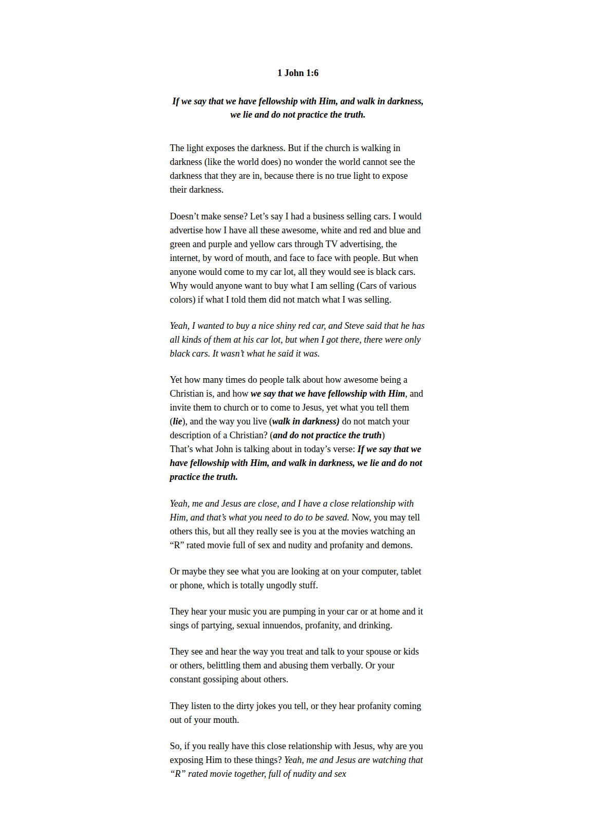1 John 1:6
If we say that we have fellowship with Him, and walk in darkness, we lie and do not practice the truth.
The light exposes the darkness. But if the church is walking in darkness (like the world does) no wonder the world cannot see the darkness that they are in, because there is no true light to expose their darkness.
Doesn’t make sense? Let’s say I had a business selling cars. I would advertise how I have all these awesome, white and red and blue and green and purple and yellow cars through TV advertising, the internet, by word of mouth, and face to face with people. But when anyone would come to my car lot, all they would see is black cars. Why would anyone want to buy what I am selling (Cars of various colors) if what I told them did not match what I was selling.
Yeah, I wanted to buy a nice shiny red car, and Steve said that he has all kinds of them at his car lot, but when I got there, there were only black cars. It wasn’t what he said it was.
Yet how many times do people talk about how awesome being a Christian is, and how we say that we have fellowship with Him, and invite them to church or to come to Jesus, yet what you tell them (lie), and the way you live (walk in darkness) do not match your description of a Christian? (and do not practice the truth)
That’s what John is talking about in today’s verse: If we say that we have fellowship with Him, and walk in darkness, we lie and do not practice the truth.
Yeah, me and Jesus are close, and I have a close relationship with Him, and that’s what you need to do to be saved. Now, you may tell others this, but all they really see is you at the movies watching an “R” rated movie full of sex and nudity and profanity and demons.
Or maybe they see what you are looking at on your computer, tablet or phone, which is totally ungodly stuff.
They hear your music you are pumping in your car or at home and it sings of partying, sexual innuendos, profanity, and drinking.
They see and hear the way you treat and talk to your spouse or kids or others, belittling them and abusing them verbally. Or your constant gossiping about others.
They listen to the dirty jokes you tell, or they hear profanity coming out of your mouth.
So, if you really have this close relationship with Jesus, why are you exposing Him to these things? Yeah, me and Jesus are watching that “R” rated movie together, full of nudity and sex